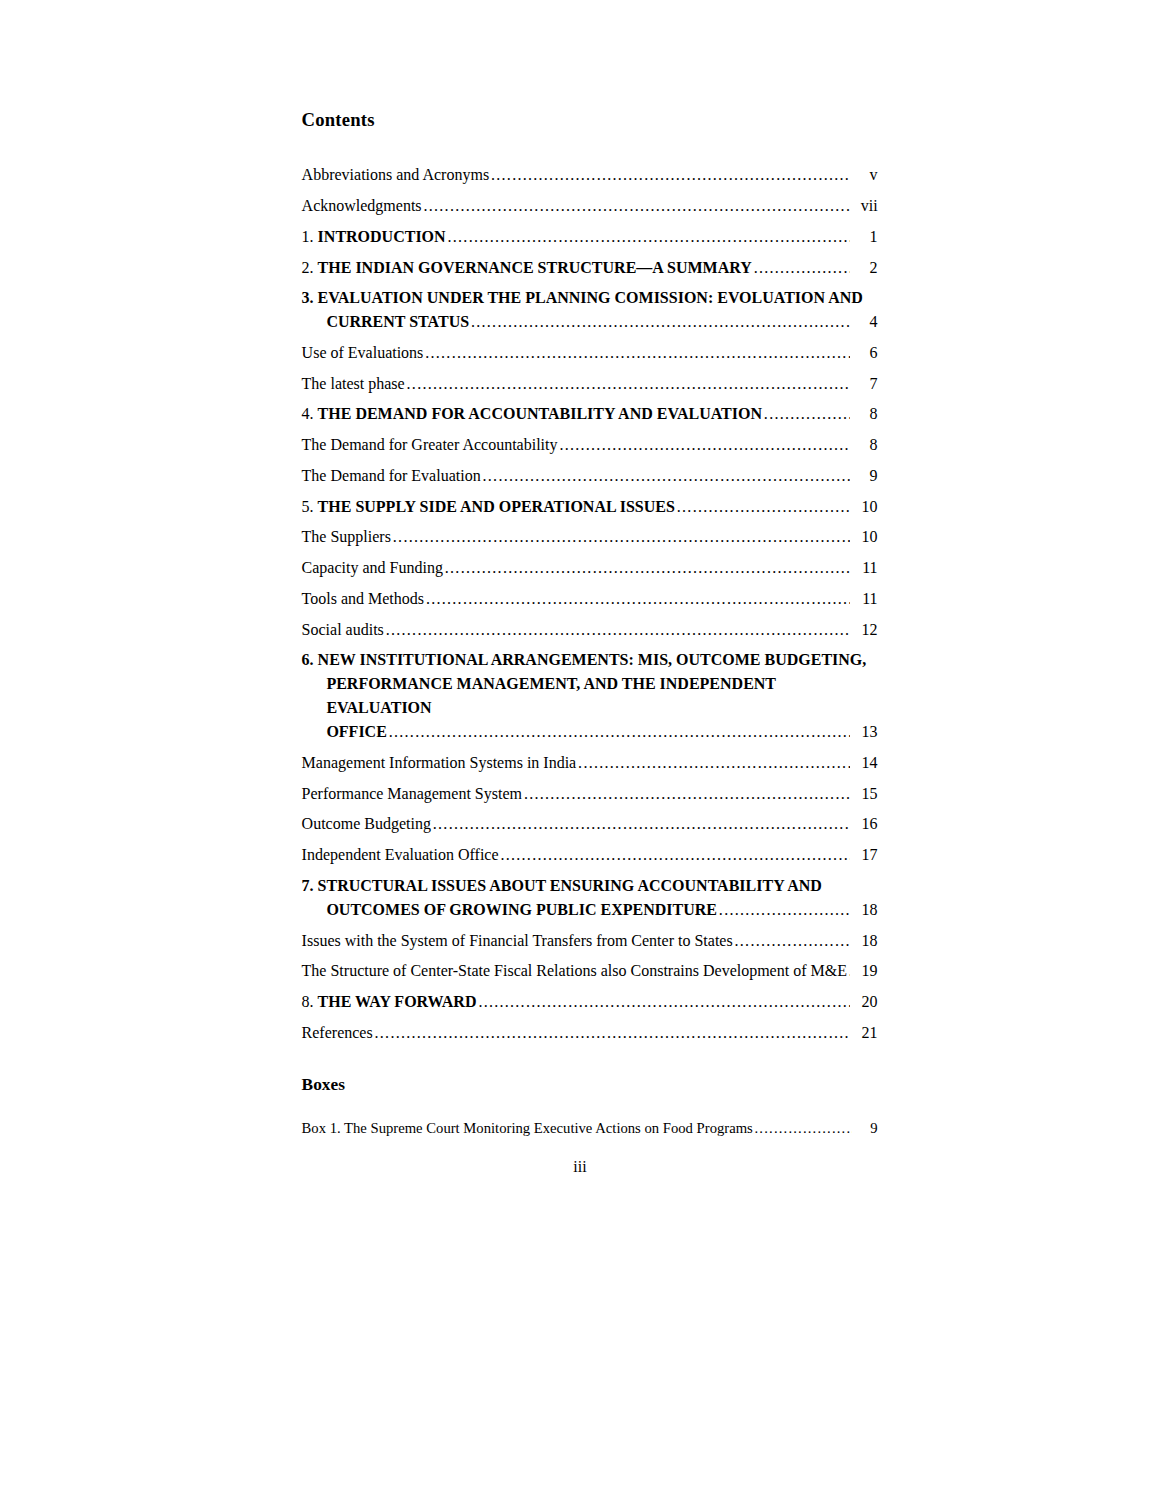Contents
Abbreviations and Acronyms .................................................................................................. v
Acknowledgments ............................................................................................................. vii
1. INTRODUCTION ............................................................................................................. 1
2. THE INDIAN GOVERNANCE STRUCTURE—A SUMMARY ................................. 2
3. EVALUATION UNDER THE PLANNING COMISSION: EVOLUATION AND CURRENT STATUS ....................................................................................................... 4
Use of Evaluations ............................................................................................................. 6
The latest phase ................................................................................................................. 7
4. THE DEMAND FOR ACCOUNTABILITY AND EVALUATION .............................. 8
The Demand for Greater Accountability ............................................................................. 8
The Demand for Evaluation ................................................................................................. 9
5. THE SUPPLY SIDE AND OPERATIONAL ISSUES .................................................. 10
The Suppliers ..................................................................................................................... 10
Capacity and Funding ....................................................................................................... 11
Tools and Methods ........................................................................................................... 11
Social audits ....................................................................................................................... 12
6. NEW INSTITUTIONAL ARRANGEMENTS: MIS, OUTCOME BUDGETING, PERFORMANCE MANAGEMENT, AND THE INDEPENDENT EVALUATION OFFICE ................................................................................................................................. 13
Management Information Systems in India ......................................................................... 14
Performance Management System ..................................................................................... 15
Outcome Budgeting .......................................................................................................... 16
Independent Evaluation Office ......................................................................................... 17
7. STRUCTURAL ISSUES ABOUT ENSURING ACCOUNTABILITY AND OUTCOMES OF GROWING PUBLIC EXPENDITURE .......................................... 18
Issues with the System of Financial Transfers from Center to States ................................ 18
The Structure of Center-State Fiscal Relations also Constrains Development of M&E .... 19
8. THE WAY FORWARD .................................................................................................. 20
References ......................................................................................................................... 21
Boxes
Box 1. The Supreme Court Monitoring Executive Actions on Food Programs ..................................... 9
iii